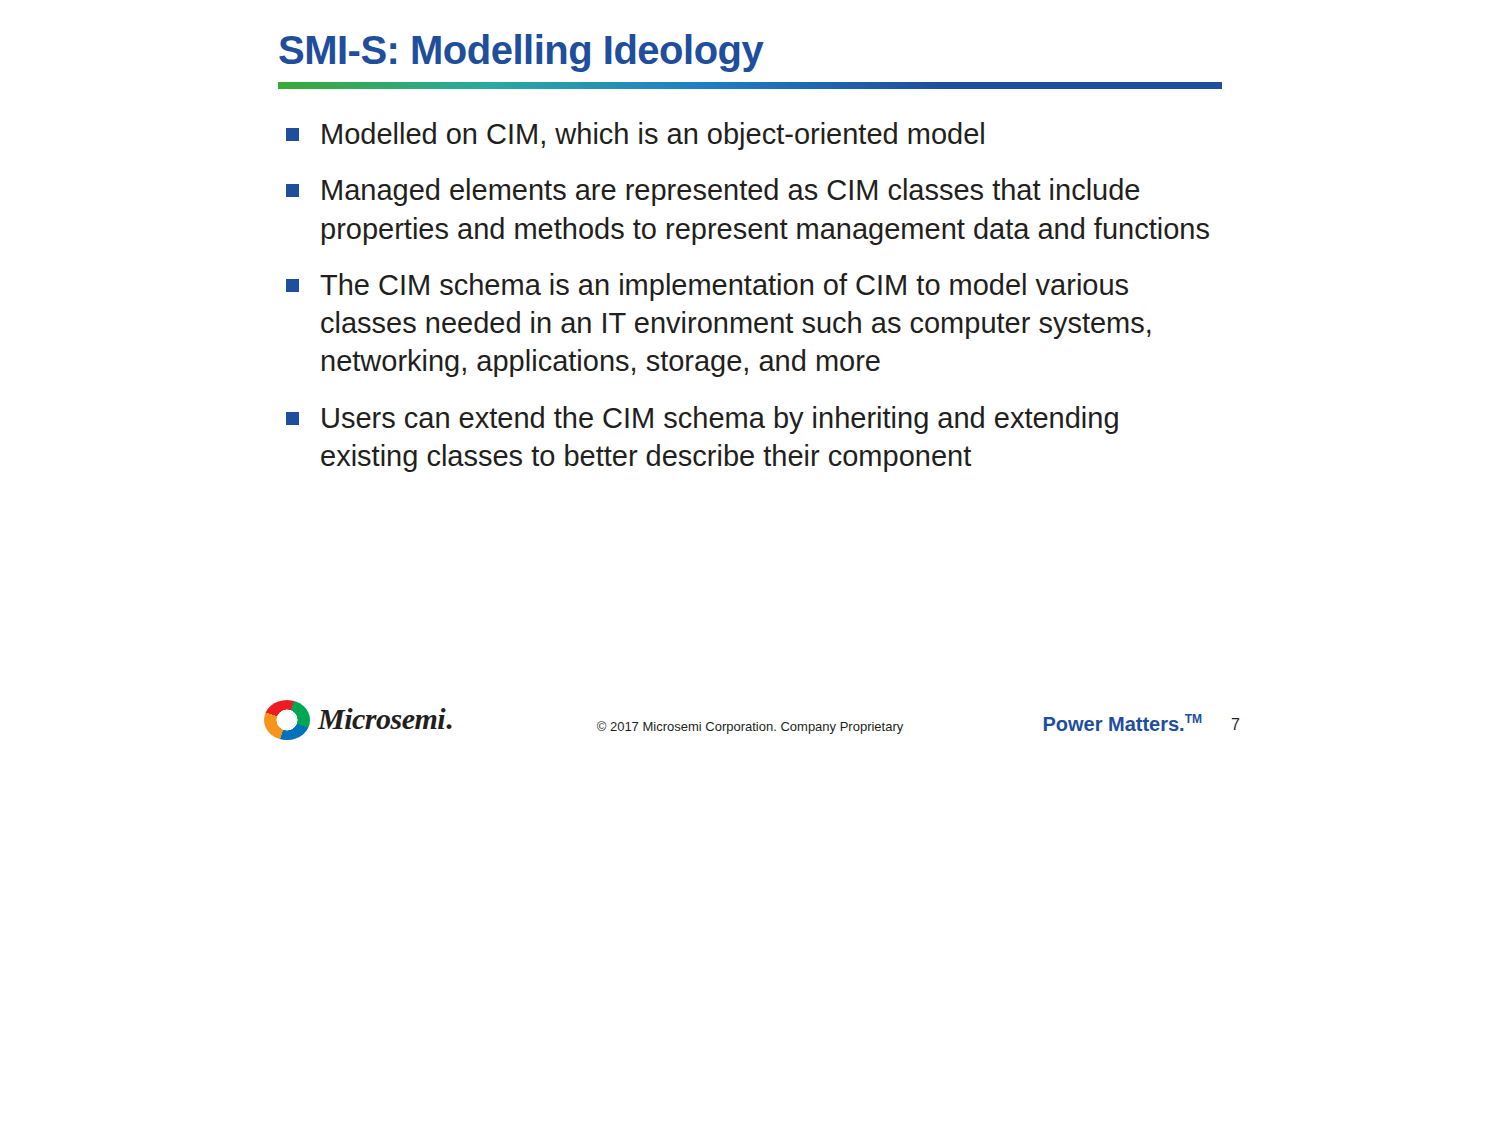SMI-S: Modelling Ideology
Modelled on CIM, which is an object-oriented model
Managed elements are represented as CIM classes that include properties and methods to represent management data and functions
The CIM schema is an implementation of CIM to model various classes needed in an IT environment such as computer systems, networking, applications, storage, and more
Users can extend the CIM schema by inheriting and extending existing classes to better describe their component
Microsemi.
© 2017 Microsemi Corporation. Company Proprietary
Power Matters.TM
7